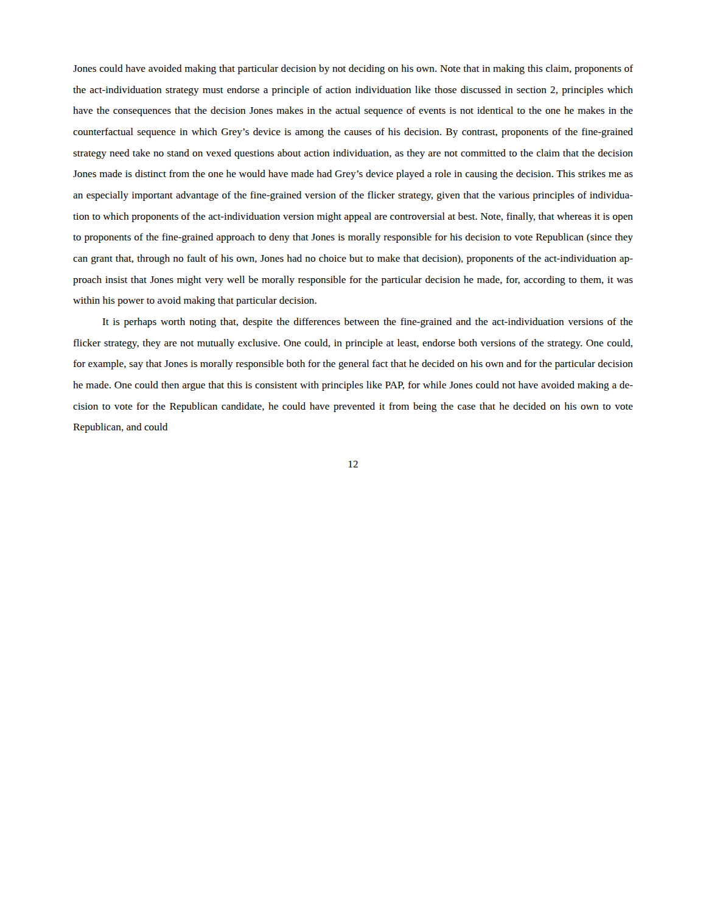Jones could have avoided making that particular decision by not deciding on his own. Note that in making this claim, proponents of the act-individuation strategy must endorse a principle of action individuation like those discussed in section 2, principles which have the consequences that the decision Jones makes in the actual sequence of events is not identical to the one he makes in the counterfactual sequence in which Grey’s device is among the causes of his decision. By contrast, proponents of the fine-grained strategy need take no stand on vexed questions about action individuation, as they are not committed to the claim that the decision Jones made is distinct from the one he would have made had Grey’s device played a role in causing the decision. This strikes me as an especially important advantage of the fine-grained version of the flicker strategy, given that the various principles of individuation to which proponents of the act-individuation version might appeal are controversial at best. Note, finally, that whereas it is open to proponents of the fine-grained approach to deny that Jones is morally responsible for his decision to vote Republican (since they can grant that, through no fault of his own, Jones had no choice but to make that decision), proponents of the act-individuation approach insist that Jones might very well be morally responsible for the particular decision he made, for, according to them, it was within his power to avoid making that particular decision.
It is perhaps worth noting that, despite the differences between the fine-grained and the act-individuation versions of the flicker strategy, they are not mutually exclusive. One could, in principle at least, endorse both versions of the strategy. One could, for example, say that Jones is morally responsible both for the general fact that he decided on his own and for the particular decision he made. One could then argue that this is consistent with principles like PAP, for while Jones could not have avoided making a decision to vote for the Republican candidate, he could have prevented it from being the case that he decided on his own to vote Republican, and could
12